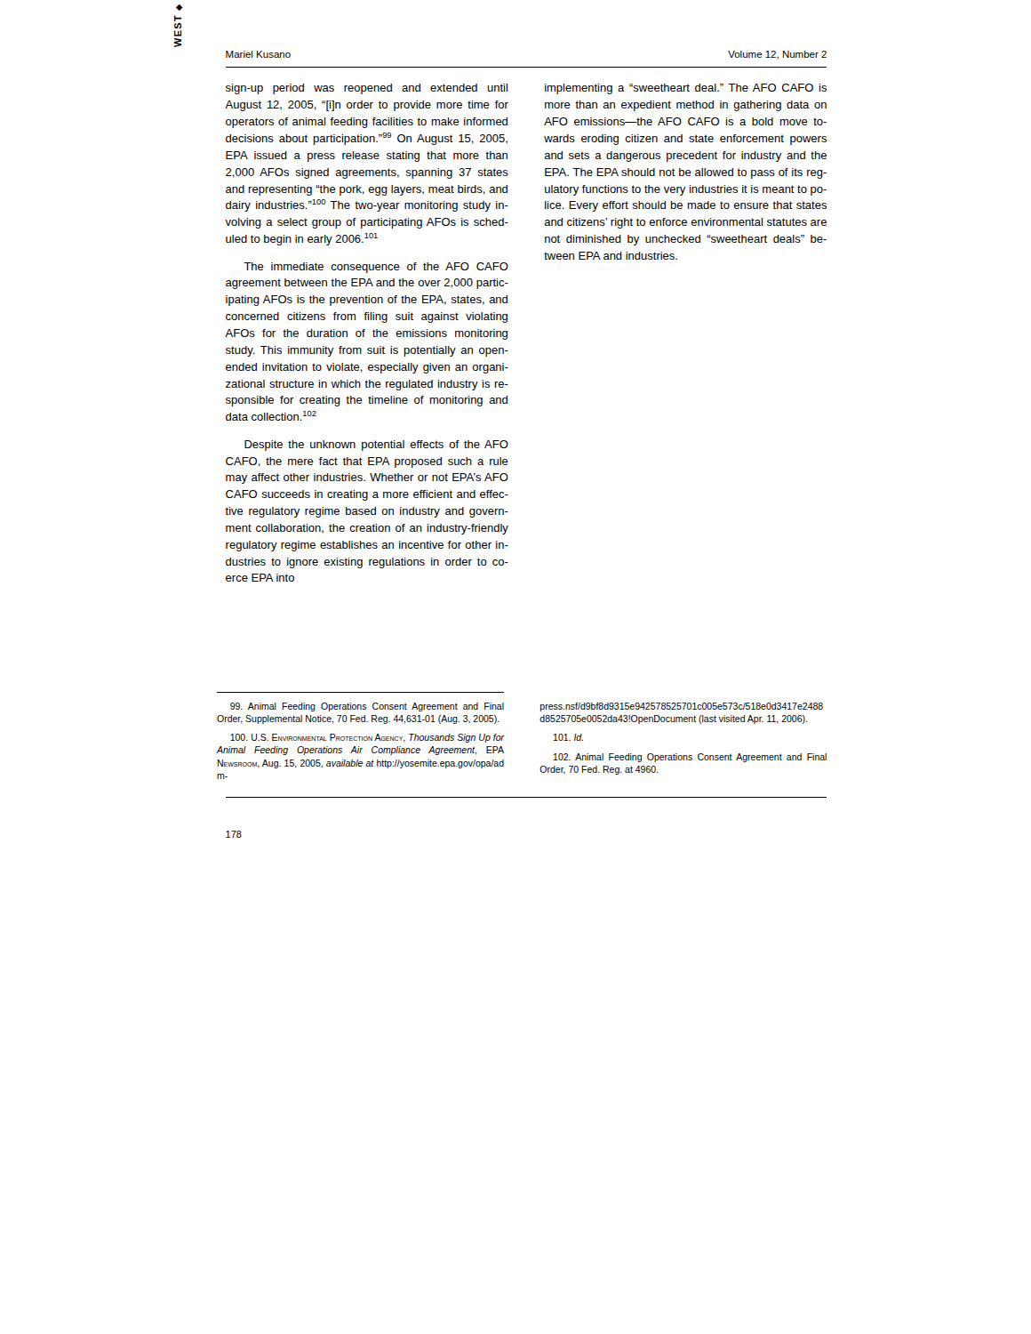WEST ◆ NORTHWEST
Mariel Kusano
Volume 12, Number 2
sign-up period was reopened and extended until August 12, 2005, “[i]n order to provide more time for operators of animal feeding facilities to make informed decisions about participation.”99 On August 15, 2005, EPA issued a press release stating that more than 2,000 AFOs signed agreements, spanning 37 states and representing “the pork, egg layers, meat birds, and dairy industries.”100 The two-year monitoring study involving a select group of participating AFOs is scheduled to begin in early 2006.101
The immediate consequence of the AFO CAFO agreement between the EPA and the over 2,000 participating AFOs is the prevention of the EPA, states, and concerned citizens from filing suit against violating AFOs for the duration of the emissions monitoring study. This immunity from suit is potentially an open-ended invitation to violate, especially given an organizational structure in which the regulated industry is responsible for creating the timeline of monitoring and data collection.102
Despite the unknown potential effects of the AFO CAFO, the mere fact that EPA proposed such a rule may affect other industries. Whether or not EPA’s AFO CAFO succeeds in creating a more efficient and effective regulatory regime based on industry and government collaboration, the creation of an industry-friendly regulatory regime establishes an incentive for other industries to ignore existing regulations in order to coerce EPA into
implementing a “sweetheart deal.” The AFO CAFO is more than an expedient method in gathering data on AFO emissions—the AFO CAFO is a bold move towards eroding citizen and state enforcement powers and sets a dangerous precedent for industry and the EPA. The EPA should not be allowed to pass of its regulatory functions to the very industries it is meant to police. Every effort should be made to ensure that states and citizens’ right to enforce environmental statutes are not diminished by unchecked “sweetheart deals” between EPA and industries.
99. Animal Feeding Operations Consent Agreement and Final Order, Supplemental Notice, 70 Fed. Reg. 44,631-01 (Aug. 3, 2005).
100. U.S. Environmental Protection Agency, Thousands Sign Up for Animal Feeding Operations Air Compliance Agreement, EPA Newsroom, Aug. 15, 2005, available at http://yosemite.epa.gov/opa/adm-
press.nsf/d9bf8d9315e942578525701c005e573c/518e0d3417e2488d8525705e0052da43!OpenDocument (last visited Apr. 11, 2006).
101. Id.
102. Animal Feeding Operations Consent Agreement and Final Order, 70 Fed. Reg. at 4960.
178